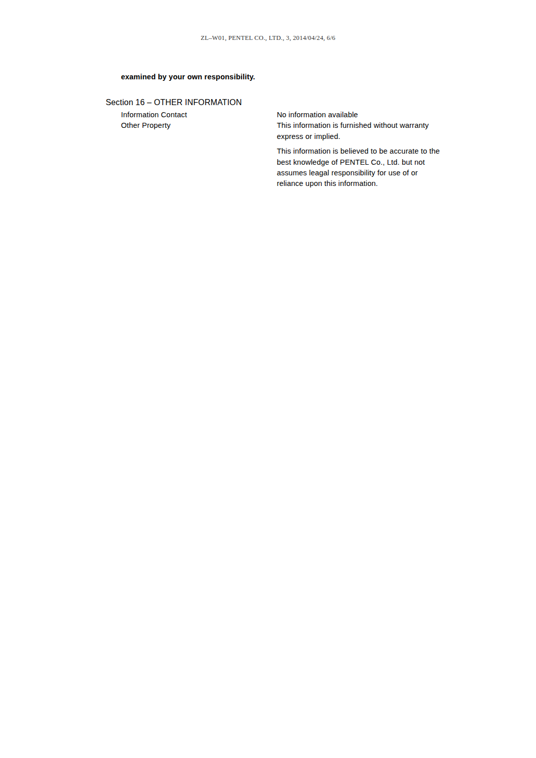ZL–W01, PENTEL CO., LTD., 3, 2014/04/24, 6/6
examined by your own responsibility.
Section 16 – OTHER INFORMATION
| Information Contact | No information available |
| Other Property | This information is furnished without warranty express or implied. This information is believed to be accurate to the best knowledge of PENTEL Co., Ltd. but not assumes leagal responsibility for use of or reliance upon this information. |